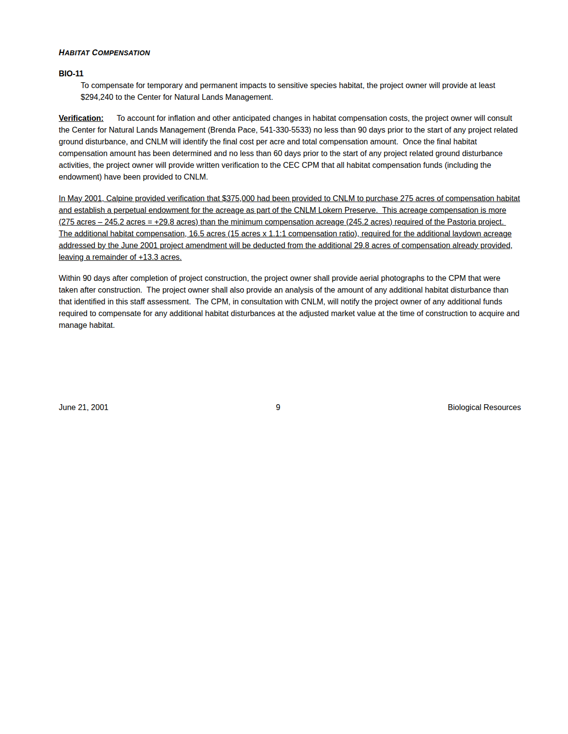HABITAT COMPENSATION
BIO-11 To compensate for temporary and permanent impacts to sensitive species habitat, the project owner will provide at least $294,240 to the Center for Natural Lands Management.
Verification: To account for inflation and other anticipated changes in habitat compensation costs, the project owner will consult the Center for Natural Lands Management (Brenda Pace, 541-330-5533) no less than 90 days prior to the start of any project related ground disturbance, and CNLM will identify the final cost per acre and total compensation amount. Once the final habitat compensation amount has been determined and no less than 60 days prior to the start of any project related ground disturbance activities, the project owner will provide written verification to the CEC CPM that all habitat compensation funds (including the endowment) have been provided to CNLM.
In May 2001, Calpine provided verification that $375,000 had been provided to CNLM to purchase 275 acres of compensation habitat and establish a perpetual endowment for the acreage as part of the CNLM Lokern Preserve. This acreage compensation is more (275 acres – 245.2 acres = +29.8 acres) than the minimum compensation acreage (245.2 acres) required of the Pastoria project. The additional habitat compensation, 16.5 acres (15 acres x 1.1:1 compensation ratio), required for the additional laydown acreage addressed by the June 2001 project amendment will be deducted from the additional 29.8 acres of compensation already provided, leaving a remainder of +13.3 acres.
Within 90 days after completion of project construction, the project owner shall provide aerial photographs to the CPM that were taken after construction. The project owner shall also provide an analysis of the amount of any additional habitat disturbance than that identified in this staff assessment. The CPM, in consultation with CNLM, will notify the project owner of any additional funds required to compensate for any additional habitat disturbances at the adjusted market value at the time of construction to acquire and manage habitat.
June 21, 2001 9 Biological Resources